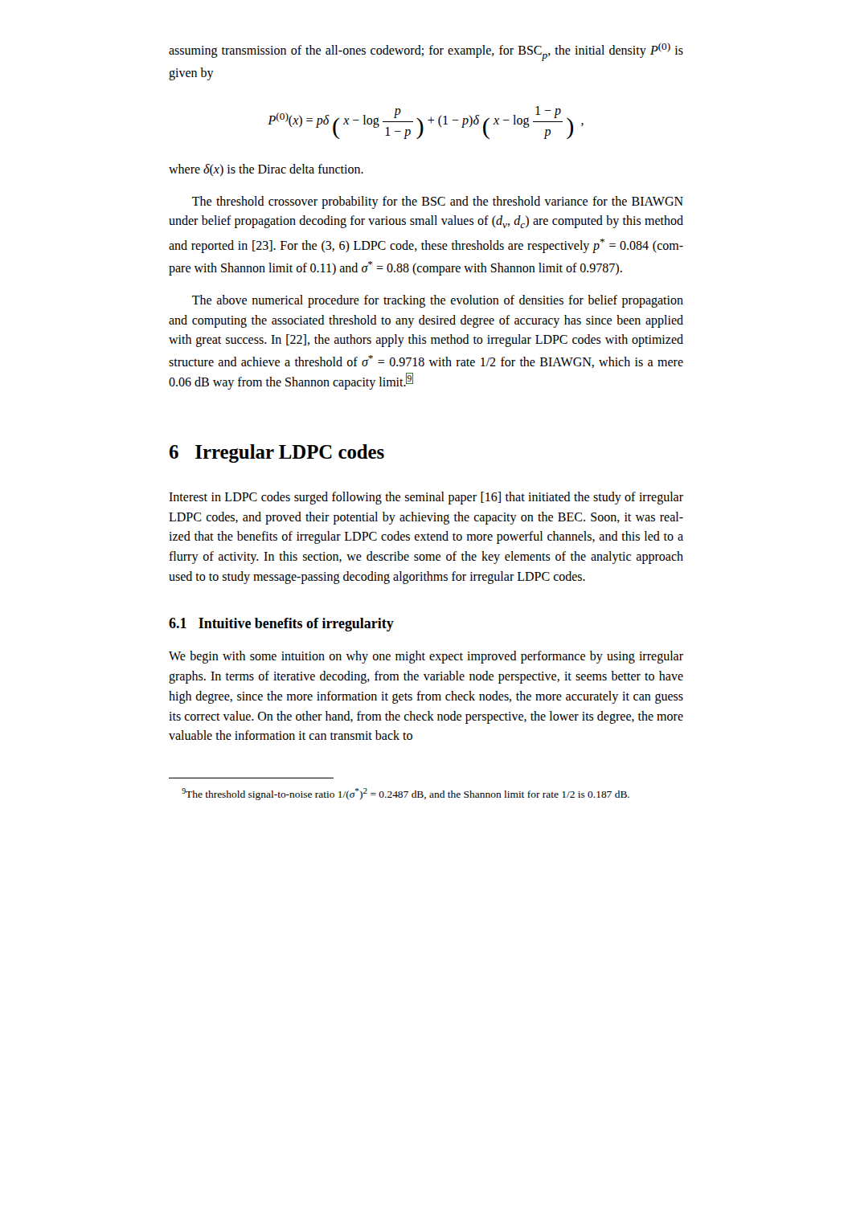assuming transmission of the all-ones codeword; for example, for BSCp, the initial density P(0) is given by
P(0)(x) = pδ ( x − log p 1 − p ) + (1 − p)δ ( x − log 1 − p p ) ,
where δ(x) is the Dirac delta function.
The threshold crossover probability for the BSC and the threshold variance for the BIAWGN under belief propagation decoding for various small values of (dv, dc) are computed by this method and reported in [23]. For the (3, 6) LDPC code, these thresholds are respectively p* = 0.084 (compare with Shannon limit of 0.11) and σ* = 0.88 (compare with Shannon limit of 0.9787).
The above numerical procedure for tracking the evolution of densities for belief propagation and computing the associated threshold to any desired degree of accuracy has since been applied with great success. In [22], the authors apply this method to irregular LDPC codes with optimized structure and achieve a threshold of σ* = 0.9718 with rate 1/2 for the BIAWGN, which is a mere 0.06 dB way from the Shannon capacity limit.9
6 Irregular LDPC codes
Interest in LDPC codes surged following the seminal paper [16] that initiated the study of irregular LDPC codes, and proved their potential by achieving the capacity on the BEC. Soon, it was realized that the benefits of irregular LDPC codes extend to more powerful channels, and this led to a flurry of activity. In this section, we describe some of the key elements of the analytic approach used to to study message-passing decoding algorithms for irregular LDPC codes.
6.1 Intuitive benefits of irregularity
We begin with some intuition on why one might expect improved performance by using irregular graphs. In terms of iterative decoding, from the variable node perspective, it seems better to have high degree, since the more information it gets from check nodes, the more accurately it can guess its correct value. On the other hand, from the check node perspective, the lower its degree, the more valuable the information it can transmit back to
9The threshold signal-to-noise ratio 1/(σ*)2 = 0.2487 dB, and the Shannon limit for rate 1/2 is 0.187 dB.